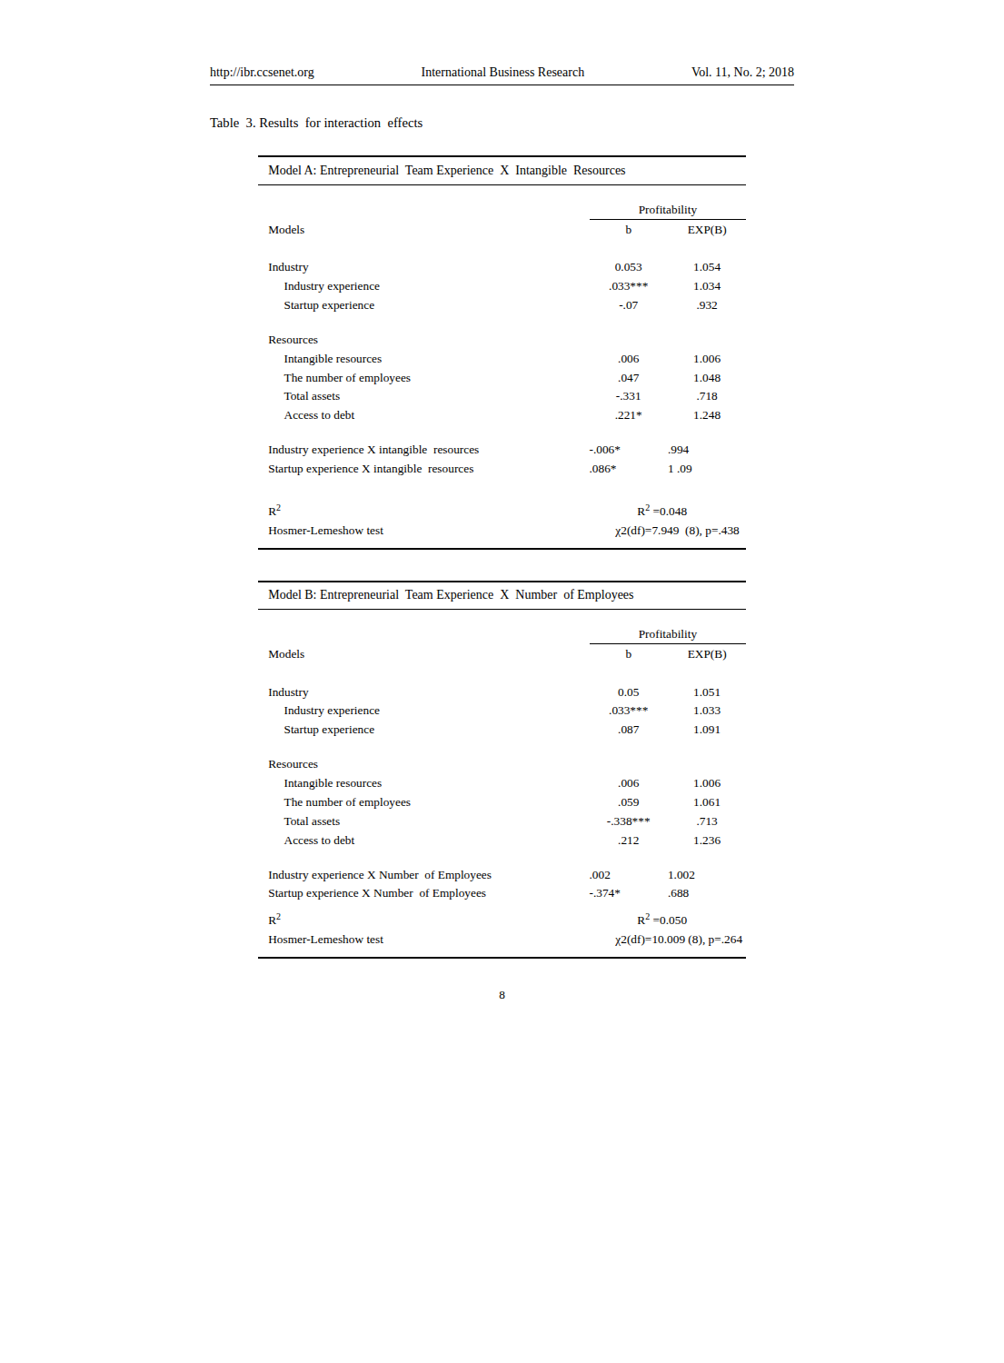http://ibr.ccsenet.org
International Business Research
Vol. 11, No. 2; 2018
Table 3. Results for interaction effects
| Model A: Entrepreneurial Team Experience X Intangible Resources |
| | Profitability |
| Models | b | EXP(B) |
| Industry | 0.053 | 1.054 |
| Industry experience | .033*** | 1.034 |
| Startup experience | -.07 | .932 |
| Resources | | |
| Intangible resources | .006 | 1.006 |
| The number of employees | .047 | 1.048 |
| Total assets | -.331 | .718 |
| Access to debt | .221* | 1.248 |
| Industry experience X intangible resources | -.006* | .994 |
| Startup experience X intangible resources | .086* | 1 .09 |
| R 2 | R 2 =0.048 |
| Hosmer-Lemeshow test | χ2(df)=7.949 (8), p=.438 |
| Model B: Entrepreneurial Team Experience X Number of Employees |
| | Profitability |
| Models | b | EXP(B) |
| Industry | 0.05 | 1.051 |
| Industry experience | .033*** | 1.033 |
| Startup experience | .087 | 1.091 |
| Resources | | |
| Intangible resources | .006 | 1.006 |
| The number of employees | .059 | 1.061 |
| Total assets | -.338*** | .713 |
| Access to debt | .212 | 1.236 |
| Industry experience X Number of Employees | .002 | 1.002 |
| Startup experience X Number of Employees | -.374* | .688 |
| R 2 | R 2 =0.050 |
| Hosmer-Lemeshow test | χ2(df)=10.009 (8), p=.264 |
8